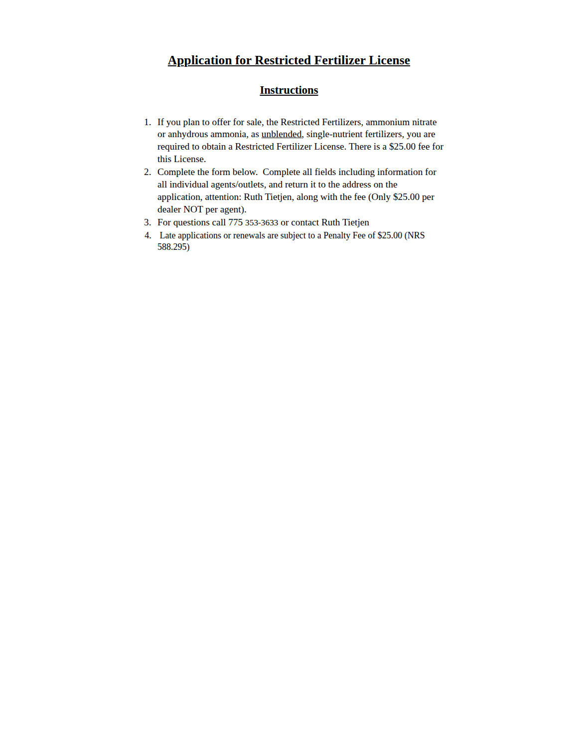Application for Restricted Fertilizer License
Instructions
If you plan to offer for sale, the Restricted Fertilizers, ammonium nitrate or anhydrous ammonia, as unblended, single-nutrient fertilizers, you are required to obtain a Restricted Fertilizer License. There is a $25.00 fee for this License.
Complete the form below. Complete all fields including information for all individual agents/outlets, and return it to the address on the application, attention: Ruth Tietjen, along with the fee (Only $25.00 per dealer NOT per agent).
For questions call 775 353-3633 or contact Ruth Tietjen
Late applications or renewals are subject to a Penalty Fee of $25.00 (NRS 588.295)